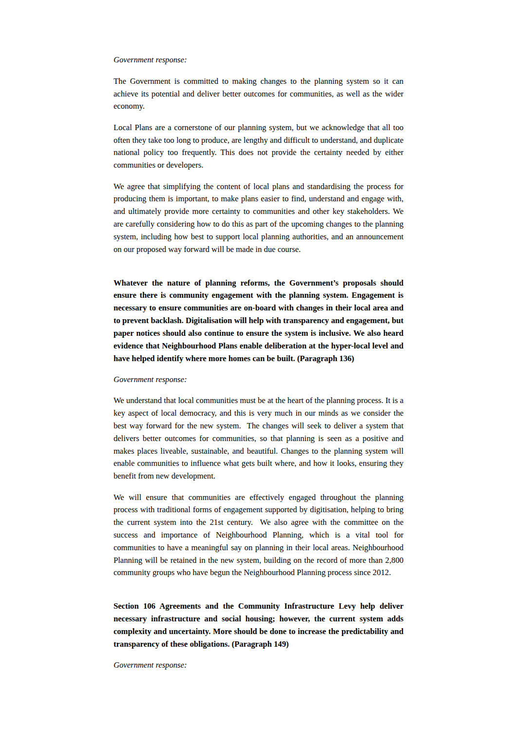Government response:
The Government is committed to making changes to the planning system so it can achieve its potential and deliver better outcomes for communities, as well as the wider economy.
Local Plans are a cornerstone of our planning system, but we acknowledge that all too often they take too long to produce, are lengthy and difficult to understand, and duplicate national policy too frequently. This does not provide the certainty needed by either communities or developers.
We agree that simplifying the content of local plans and standardising the process for producing them is important, to make plans easier to find, understand and engage with, and ultimately provide more certainty to communities and other key stakeholders. We are carefully considering how to do this as part of the upcoming changes to the planning system, including how best to support local planning authorities, and an announcement on our proposed way forward will be made in due course.
Whatever the nature of planning reforms, the Government’s proposals should ensure there is community engagement with the planning system. Engagement is necessary to ensure communities are on-board with changes in their local area and to prevent backlash. Digitalisation will help with transparency and engagement, but paper notices should also continue to ensure the system is inclusive. We also heard evidence that Neighbourhood Plans enable deliberation at the hyper-local level and have helped identify where more homes can be built. (Paragraph 136)
Government response:
We understand that local communities must be at the heart of the planning process. It is a key aspect of local democracy, and this is very much in our minds as we consider the best way forward for the new system. The changes will seek to deliver a system that delivers better outcomes for communities, so that planning is seen as a positive and makes places liveable, sustainable, and beautiful. Changes to the planning system will enable communities to influence what gets built where, and how it looks, ensuring they benefit from new development.
We will ensure that communities are effectively engaged throughout the planning process with traditional forms of engagement supported by digitisation, helping to bring the current system into the 21st century. We also agree with the committee on the success and importance of Neighbourhood Planning, which is a vital tool for communities to have a meaningful say on planning in their local areas. Neighbourhood Planning will be retained in the new system, building on the record of more than 2,800 community groups who have begun the Neighbourhood Planning process since 2012.
Section 106 Agreements and the Community Infrastructure Levy help deliver necessary infrastructure and social housing; however, the current system adds complexity and uncertainty. More should be done to increase the predictability and transparency of these obligations. (Paragraph 149)
Government response: